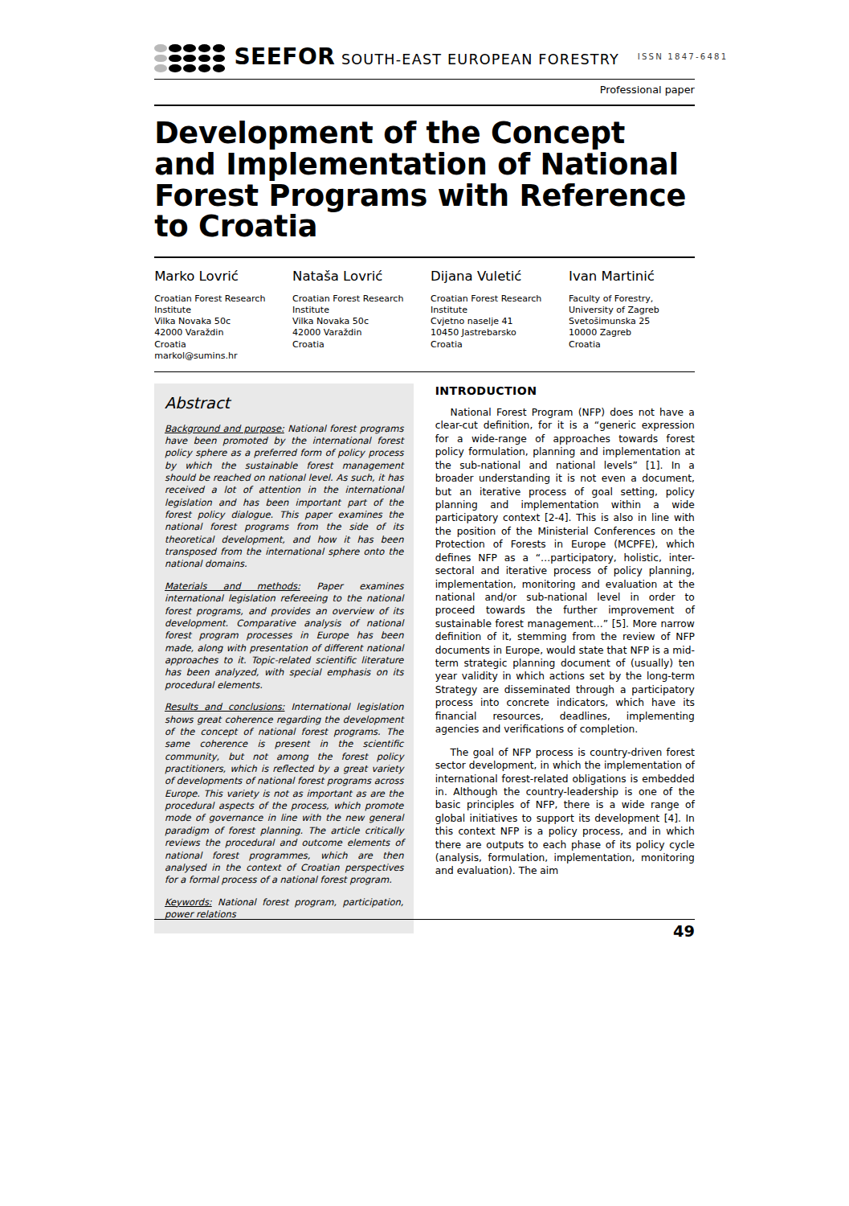SEEFOR SOUTH-EAST EUROPEAN FORESTRY
ISSN 1847-6481
Professional paper
Development of the Concept and Implementation of National Forest Programs with Reference to Croatia
Marko Lovrić
Croatian Forest Research Institute
Vilka Novaka 50c
42000 Varaždin
Croatia
markol@sumins.hr
Nataša Lovrić
Croatian Forest Research Institute
Vilka Novaka 50c
42000 Varaždin
Croatia
Dijana Vuletić
Croatian Forest Research Institute
Cvjetno naselje 41
10450 Jastrebarsko
Croatia
Ivan Martinić
Faculty of Forestry, University of Zagreb
Svetošimunska 25
10000 Zagreb
Croatia
Abstract
Background and purpose: National forest programs have been promoted by the international forest policy sphere as a preferred form of policy process by which the sustainable forest management should be reached on national level. As such, it has received a lot of attention in the international legislation and has been important part of the forest policy dialogue. This paper examines the national forest programs from the side of its theoretical development, and how it has been transposed from the international sphere onto the national domains.
Materials and methods: Paper examines international legislation refereeing to the national forest programs, and provides an overview of its development. Comparative analysis of national forest program processes in Europe has been made, along with presentation of different national approaches to it. Topic-related scientific literature has been analyzed, with special emphasis on its procedural elements.
Results and conclusions: International legislation shows great coherence regarding the development of the concept of national forest programs. The same coherence is present in the scientific community, but not among the forest policy practitioners, which is reflected by a great variety of developments of national forest programs across Europe. This variety is not as important as are the procedural aspects of the process, which promote mode of governance in line with the new general paradigm of forest planning. The article critically reviews the procedural and outcome elements of national forest programmes, which are then analysed in the context of Croatian perspectives for a formal process of a national forest program.
Keywords: National forest program, participation, power relations
INTRODUCTION
National Forest Program (NFP) does not have a clear-cut definition, for it is a “generic expression for a wide-range of approaches towards forest policy formulation, planning and implementation at the sub-national and national levels” [1]. In a broader understanding it is not even a document, but an iterative process of goal setting, policy planning and implementation within a wide participatory context [2-4]. This is also in line with the position of the Ministerial Conferences on the Protection of Forests in Europe (MCPFE), which defines NFP as a “…participatory, holistic, inter-sectoral and iterative process of policy planning, implementation, monitoring and evaluation at the national and/or sub-national level in order to proceed towards the further improvement of sustainable forest management…” [5]. More narrow definition of it, stemming from the review of NFP documents in Europe, would state that NFP is a mid-term strategic planning document of (usually) ten year validity in which actions set by the long-term Strategy are disseminated through a participatory process into concrete indicators, which have its financial resources, deadlines, implementing agencies and verifications of completion.
The goal of NFP process is country-driven forest sector development, in which the implementation of international forest-related obligations is embedded in. Although the country-leadership is one of the basic principles of NFP, there is a wide range of global initiatives to support its development [4]. In this context NFP is a policy process, and in which there are outputs to each phase of its policy cycle (analysis, formulation, implementation, monitoring and evaluation). The aim
49